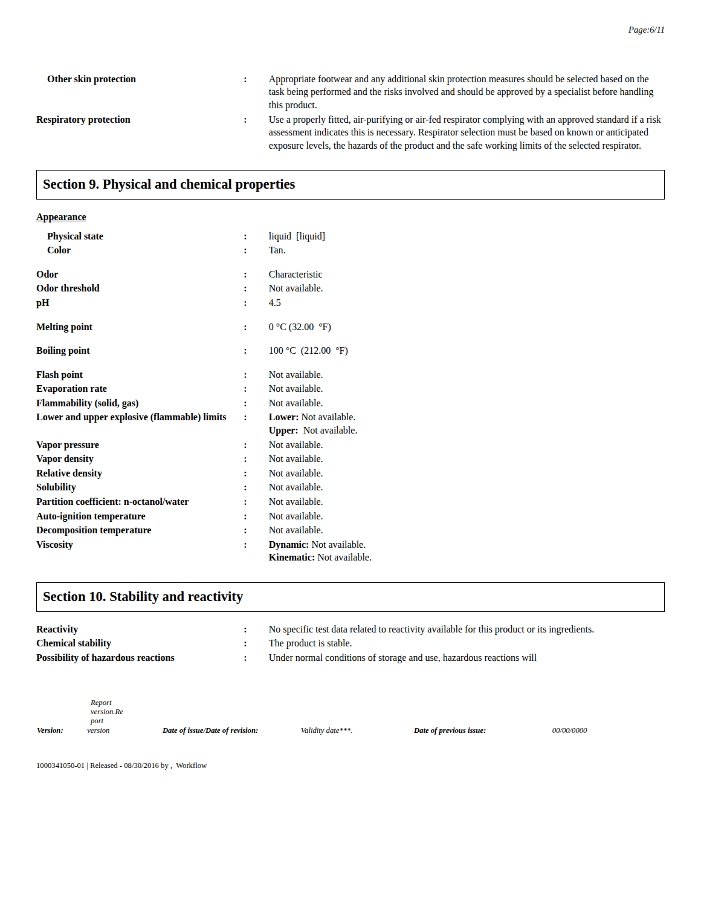Page:6/11
| Other skin protection | : | Appropriate footwear and any additional skin protection measures should be selected based on the task being performed and the risks involved and should be approved by a specialist before handling this product. |
| Respiratory protection | : | Use a properly fitted, air-purifying or air-fed respirator complying with an approved standard if a risk assessment indicates this is necessary. Respirator selection must be based on known or anticipated exposure levels, the hazards of the product and the safe working limits of the selected respirator. |
Section 9. Physical and chemical properties
Appearance
| Physical state | : | liquid [liquid] |
| Color | : | Tan. |
| Odor | : | Characteristic |
| Odor threshold | : | Not available. |
| pH | : | 4.5 |
| Melting point | : | 0 °C (32.00 °F) |
| Boiling point | : | 100 °C (212.00 °F) |
| Flash point | : | Not available. |
| Evaporation rate | : | Not available. |
| Flammability (solid, gas) | : | Not available. |
| Lower and upper explosive (flammable) limits | : | Lower: Not available. Upper: Not available. |
| Vapor pressure | : | Not available. |
| Vapor density | : | Not available. |
| Relative density | : | Not available. |
| Solubility | : | Not available. |
| Partition coefficient: n-octanol/water | : | Not available. |
| Auto-ignition temperature | : | Not available. |
| Decomposition temperature | : | Not available. |
| Viscosity | : | Dynamic: Not available. Kinematic: Not available. |
Section 10. Stability and reactivity
| Reactivity | : | No specific test data related to reactivity available for this product or its ingredients. |
| Chemical stability | : | The product is stable. |
| Possibility of hazardous reactions | : | Under normal conditions of storage and use, hazardous reactions will |
Report
version.Re
port
| Version: | version | Date of issue/Date of revision: | Validity date***. | Date of previous issue: | 00/00/0000 |
1000341050-01 | Released - 08/30/2016 by , Workflow